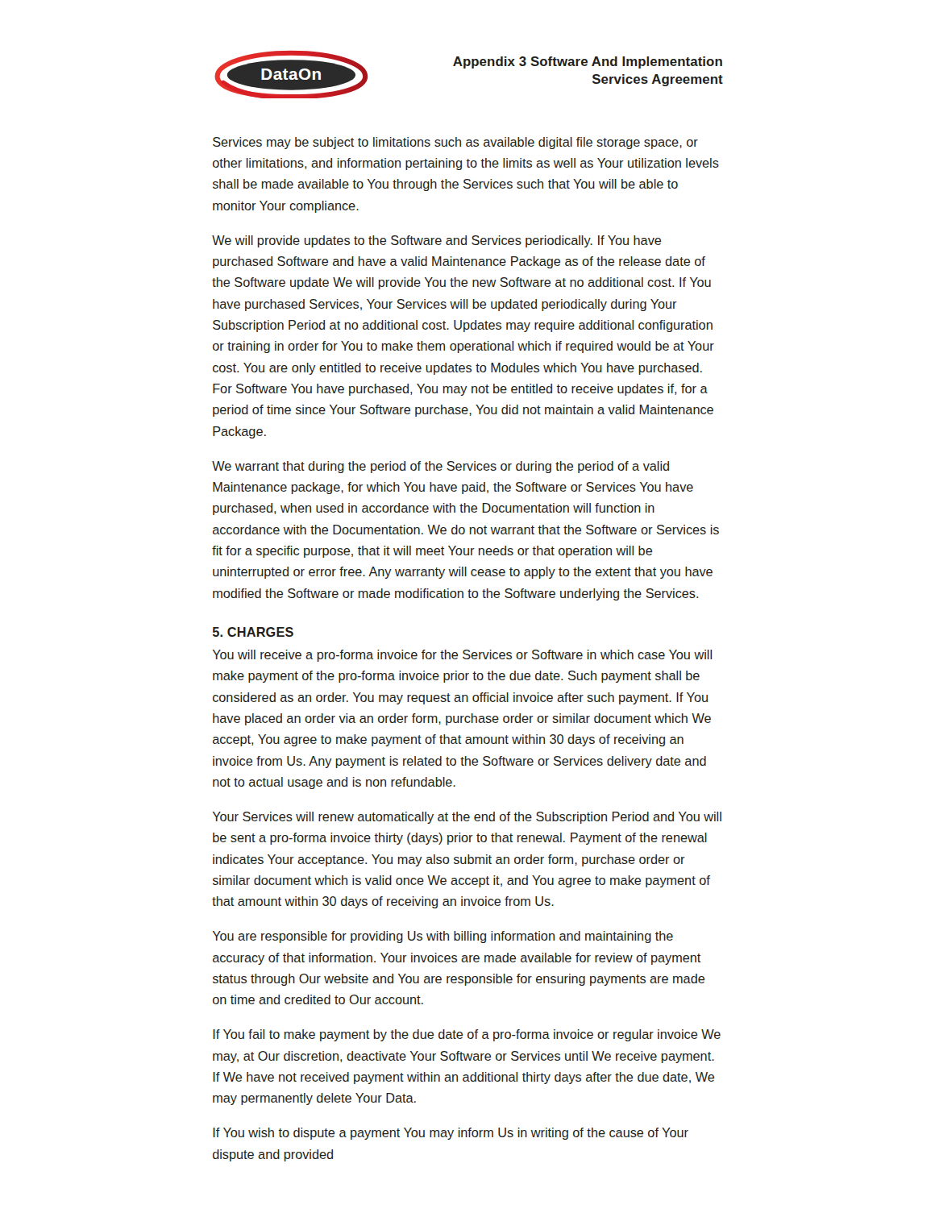DataOn
Appendix 3 Software And Implementation
Services Agreement
Services may be subject to limitations such as available digital file storage space, or other limitations, and information pertaining to the limits as well as Your utilization levels shall be made available to You through the Services such that You will be able to monitor Your compliance.
We will provide updates to the Software and Services periodically. If You have purchased Software and have a valid Maintenance Package as of the release date of the Software update We will provide You the new Software at no additional cost. If You have purchased Services, Your Services will be updated periodically during Your Subscription Period at no additional cost. Updates may require additional configuration or training in order for You to make them operational which if required would be at Your cost. You are only entitled to receive updates to Modules which You have purchased. For Software You have purchased, You may not be entitled to receive updates if, for a period of time since Your Software purchase, You did not maintain a valid Maintenance Package.
We warrant that during the period of the Services or during the period of a valid Maintenance package, for which You have paid, the Software or Services You have purchased, when used in accordance with the Documentation will function in accordance with the Documentation. We do not warrant that the Software or Services is fit for a specific purpose, that it will meet Your needs or that operation will be uninterrupted or error free. Any warranty will cease to apply to the extent that you have modified the Software or made modification to the Software underlying the Services.
5. CHARGES
You will receive a pro-forma invoice for the Services or Software in which case You will make payment of the pro-forma invoice prior to the due date. Such payment shall be considered as an order. You may request an official invoice after such payment. If You have placed an order via an order form, purchase order or similar document which We accept, You agree to make payment of that amount within 30 days of receiving an invoice from Us. Any payment is related to the Software or Services delivery date and not to actual usage and is non refundable.
Your Services will renew automatically at the end of the Subscription Period and You will be sent a pro-forma invoice thirty (days) prior to that renewal. Payment of the renewal indicates Your acceptance. You may also submit an order form, purchase order or similar document which is valid once We accept it, and You agree to make payment of that amount within 30 days of receiving an invoice from Us.
You are responsible for providing Us with billing information and maintaining the accuracy of that information. Your invoices are made available for review of payment status through Our website and You are responsible for ensuring payments are made on time and credited to Our account.
If You fail to make payment by the due date of a pro-forma invoice or regular invoice We may, at Our discretion, deactivate Your Software or Services until We receive payment. If We have not received payment within an additional thirty days after the due date, We may permanently delete Your Data.
If You wish to dispute a payment You may inform Us in writing of the cause of Your dispute and provided